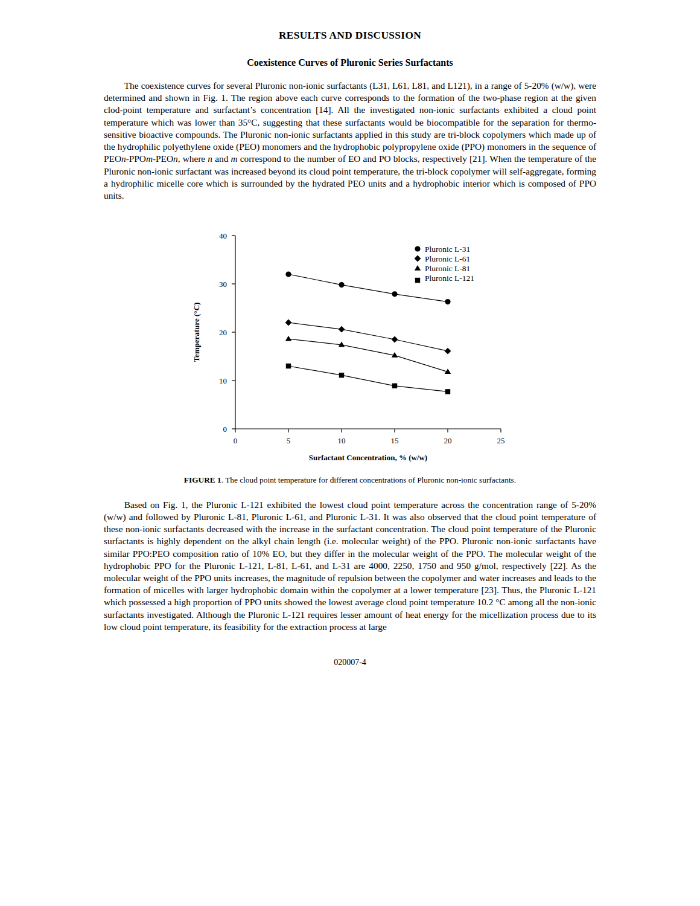RESULTS AND DISCUSSION
Coexistence Curves of Pluronic Series Surfactants
The coexistence curves for several Pluronic non-ionic surfactants (L31, L61, L81, and L121), in a range of 5-20% (w/w), were determined and shown in Fig. 1. The region above each curve corresponds to the formation of the two-phase region at the given clod-point temperature and surfactant’s concentration [14]. All the investigated non-ionic surfactants exhibited a cloud point temperature which was lower than 35°C, suggesting that these surfactants would be biocompatible for the separation for thermo-sensitive bioactive compounds. The Pluronic non-ionic surfactants applied in this study are tri-block copolymers which made up of the hydrophilic polyethylene oxide (PEO) monomers and the hydrophobic polypropylene oxide (PPO) monomers in the sequence of PEOn-PPOm-PEOn, where n and m correspond to the number of EO and PO blocks, respectively [21]. When the temperature of the Pluronic non-ionic surfactant was increased beyond its cloud point temperature, the tri-block copolymer will self-aggregate, forming a hydrophilic micelle core which is surrounded by the hydrated PEO units and a hydrophobic interior which is composed of PPO units.
0 10 20 30 40 0 5 10 15 20 25 Temperature (°C) Surfactant Concentration, % (w/w) Pluronic L-31 Pluronic L-61 Pluronic L-81 Pluronic L-121
FIGURE 1. The cloud point temperature for different concentrations of Pluronic non-ionic surfactants.
Based on Fig. 1, the Pluronic L-121 exhibited the lowest cloud point temperature across the concentration range of 5-20% (w/w) and followed by Pluronic L-81, Pluronic L-61, and Pluronic L-31. It was also observed that the cloud point temperature of these non-ionic surfactants decreased with the increase in the surfactant concentration. The cloud point temperature of the Pluronic surfactants is highly dependent on the alkyl chain length (i.e. molecular weight) of the PPO. Pluronic non-ionic surfactants have similar PPO:PEO composition ratio of 10% EO, but they differ in the molecular weight of the PPO. The molecular weight of the hydrophobic PPO for the Pluronic L-121, L-81, L-61, and L-31 are 4000, 2250, 1750 and 950 g/mol, respectively [22]. As the molecular weight of the PPO units increases, the magnitude of repulsion between the copolymer and water increases and leads to the formation of micelles with larger hydrophobic domain within the copolymer at a lower temperature [23]. Thus, the Pluronic L-121 which possessed a high proportion of PPO units showed the lowest average cloud point temperature 10.2 °C among all the non-ionic surfactants investigated. Although the Pluronic L-121 requires lesser amount of heat energy for the micellization process due to its low cloud point temperature, its feasibility for the extraction process at large
020007-4